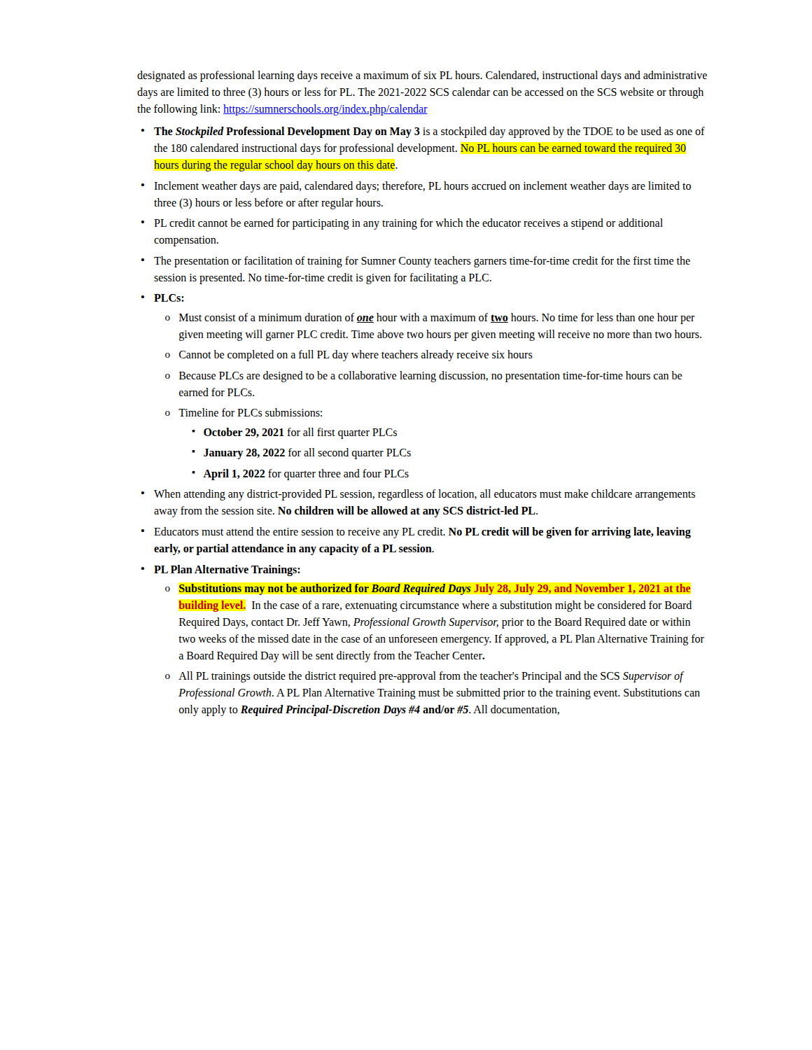designated as professional learning days receive a maximum of six PL hours. Calendared, instructional days and administrative days are limited to three (3) hours or less for PL. The 2021-2022 SCS calendar can be accessed on the SCS website or through the following link: https://sumnerschools.org/index.php/calendar
The Stockpiled Professional Development Day on May 3 is a stockpiled day approved by the TDOE to be used as one of the 180 calendared instructional days for professional development. No PL hours can be earned toward the required 30 hours during the regular school day hours on this date.
Inclement weather days are paid, calendared days; therefore, PL hours accrued on inclement weather days are limited to three (3) hours or less before or after regular hours.
PL credit cannot be earned for participating in any training for which the educator receives a stipend or additional compensation.
The presentation or facilitation of training for Sumner County teachers garners time-for-time credit for the first time the session is presented. No time-for-time credit is given for facilitating a PLC.
PLCs:
Must consist of a minimum duration of one hour with a maximum of two hours. No time for less than one hour per given meeting will garner PLC credit. Time above two hours per given meeting will receive no more than two hours.
Cannot be completed on a full PL day where teachers already receive six hours
Because PLCs are designed to be a collaborative learning discussion, no presentation time-for-time hours can be earned for PLCs.
Timeline for PLCs submissions:
October 29, 2021 for all first quarter PLCs
January 28, 2022 for all second quarter PLCs
April 1, 2022 for quarter three and four PLCs
When attending any district-provided PL session, regardless of location, all educators must make childcare arrangements away from the session site. No children will be allowed at any SCS district-led PL.
Educators must attend the entire session to receive any PL credit. No PL credit will be given for arriving late, leaving early, or partial attendance in any capacity of a PL session.
PL Plan Alternative Trainings:
Substitutions may not be authorized for Board Required Days July 28, July 29, and November 1, 2021 at the building level. In the case of a rare, extenuating circumstance where a substitution might be considered for Board Required Days, contact Dr. Jeff Yawn, Professional Growth Supervisor, prior to the Board Required date or within two weeks of the missed date in the case of an unforeseen emergency. If approved, a PL Plan Alternative Training for a Board Required Day will be sent directly from the Teacher Center.
All PL trainings outside the district required pre-approval from the teacher's Principal and the SCS Supervisor of Professional Growth. A PL Plan Alternative Training must be submitted prior to the training event. Substitutions can only apply to Required Principal-Discretion Days #4 and/or #5. All documentation,